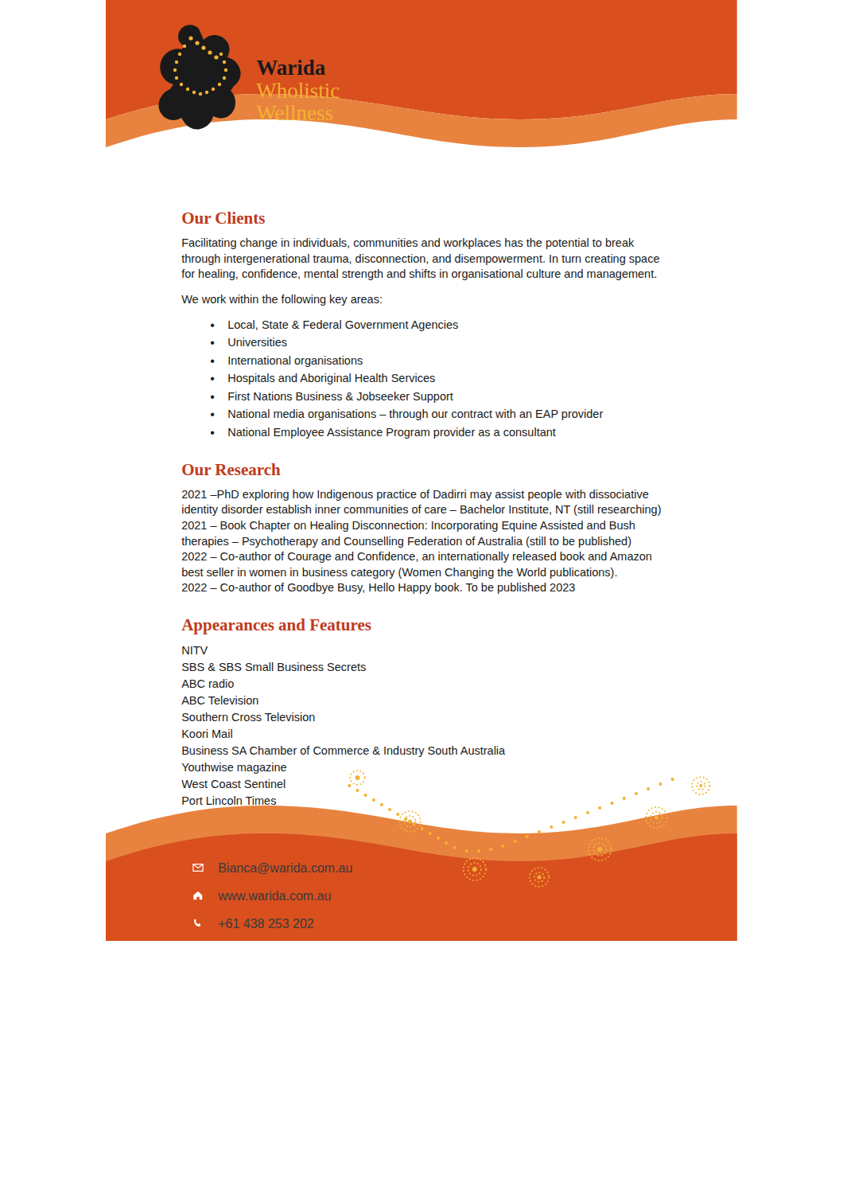Warida
Wholistic
Wellness
Our Clients
Facilitating change in individuals, communities and workplaces has the potential to break through intergenerational trauma, disconnection, and disempowerment. In turn creating space for healing, confidence, mental strength and shifts in organisational culture and management.
We work within the following key areas:
Local, State & Federal Government Agencies
Universities
International organisations
Hospitals and Aboriginal Health Services
First Nations Business & Jobseeker Support
National media organisations – through our contract with an EAP provider
National Employee Assistance Program provider as a consultant
Our Research
2021 –PhD exploring how Indigenous practice of Dadirri may assist people with dissociative identity disorder establish inner communities of care – Bachelor Institute, NT (still researching)
2021 – Book Chapter on Healing Disconnection: Incorporating Equine Assisted and Bush therapies – Psychotherapy and Counselling Federation of Australia (still to be published)
2022 – Co-author of Courage and Confidence, an internationally released book and Amazon best seller in women in business category (Women Changing the World publications).
2022 – Co-author of Goodbye Busy, Hello Happy book. To be published 2023
Appearances and Features
NITV
SBS & SBS Small Business Secrets
ABC radio
ABC Television
Southern Cross Television
Koori Mail
Business SA Chamber of Commerce & Industry South Australia
Youthwise magazine
West Coast Sentinel
Port Lincoln Times
The Bunyip Newspaper
Equestrian Australia
Bianca@warida.com.au
www.warida.com.au
+61 438 253 202